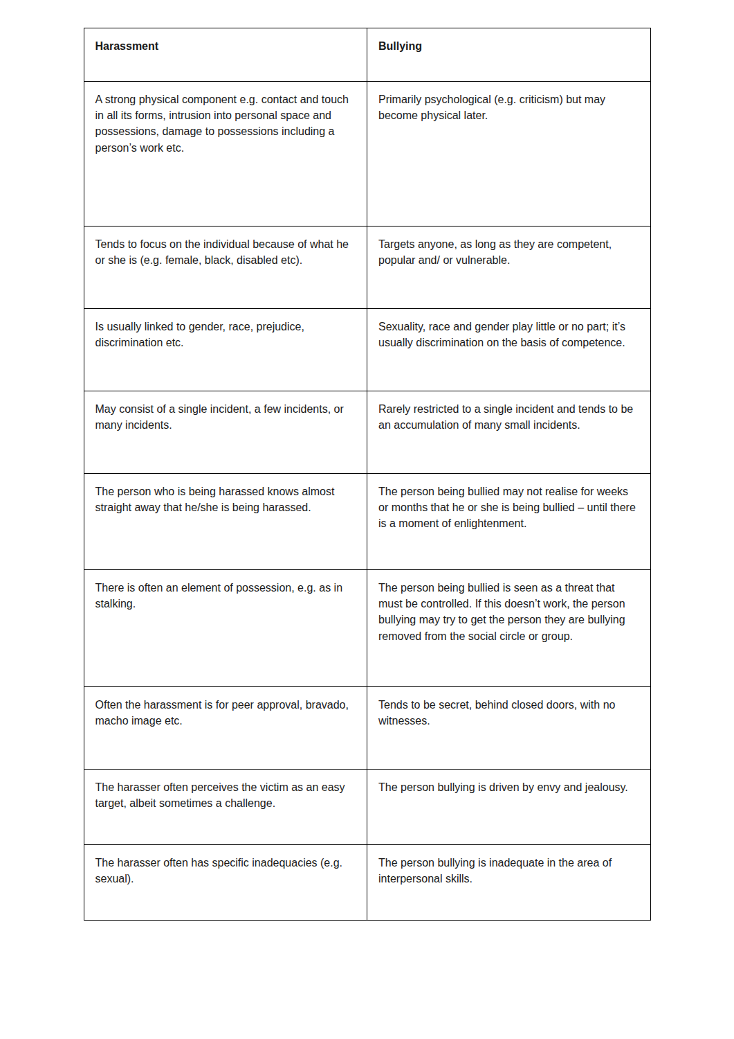| Harassment | Bullying |
| --- | --- |
| A strong physical component e.g. contact and touch in all its forms, intrusion into personal space and possessions, damage to possessions including a person’s work etc. | Primarily psychological (e.g. criticism) but may become physical later. |
| Tends to focus on the individual because of what he or she is (e.g. female, black, disabled etc). | Targets anyone, as long as they are competent, popular and/ or vulnerable. |
| Is usually linked to gender, race, prejudice, discrimination etc. | Sexuality, race and gender play little or no part; it’s usually discrimination on the basis of competence. |
| May consist of a single incident, a few incidents, or many incidents. | Rarely restricted to a single incident and tends to be an accumulation of many small incidents. |
| The person who is being harassed knows almost straight away that he/she is being harassed. | The person being bullied may not realise for weeks or months that he or she is being bullied – until there is a moment of enlightenment. |
| There is often an element of possession, e.g. as in stalking. | The person being bullied is seen as a threat that must be controlled. If this doesn’t work, the person bullying may try to get the person they are bullying removed from the social circle or group. |
| Often the harassment is for peer approval, bravado, macho image etc. | Tends to be secret, behind closed doors, with no witnesses. |
| The harasser often perceives the victim as an easy target, albeit sometimes a challenge. | The person bullying is driven by envy and jealousy. |
| The harasser often has specific inadequacies (e.g. sexual). | The person bullying is inadequate in the area of interpersonal skills. |